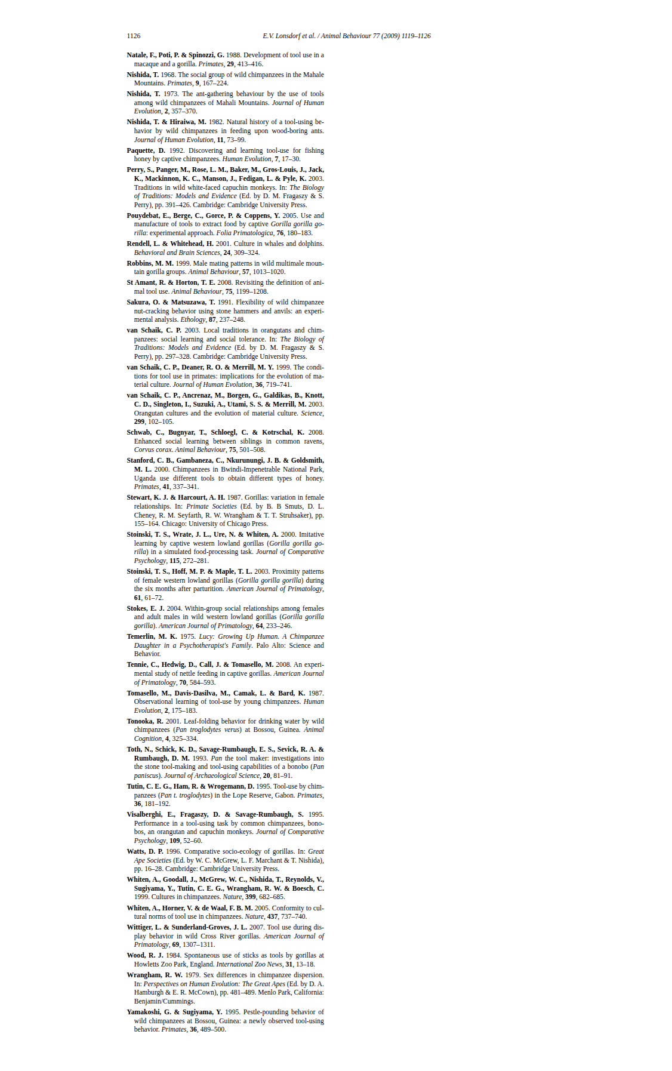1126 E.V. Lonsdorf et al. / Animal Behaviour 77 (2009) 1119–1126
Natale, F., Poti, P. & Spinozzi, G. 1988. Development of tool use in a macaque and a gorilla. Primates, 29, 413–416.
Nishida, T. 1968. The social group of wild chimpanzees in the Mahale Mountains. Primates, 9, 167–224.
Nishida, T. 1973. The ant-gathering behaviour by the use of tools among wild chimpanzees of Mahali Mountains. Journal of Human Evolution, 2, 357–370.
Nishida, T. & Hiraiwa, M. 1982. Natural history of a tool-using behavior by wild chimpanzees in feeding upon wood-boring ants. Journal of Human Evolution, 11, 73–99.
Paquette, D. 1992. Discovering and learning tool-use for fishing honey by captive chimpanzees. Human Evolution, 7, 17–30.
Perry, S., Panger, M., Rose, L. M., Baker, M., Gros-Louis, J., Jack, K., Mackinnon, K. C., Manson, J., Fedigan, L. & Pyle, K. 2003. Traditions in wild white-faced capuchin monkeys. In: The Biology of Traditions: Models and Evidence (Ed. by D. M. Fragaszy & S. Perry), pp. 391–426. Cambridge: Cambridge University Press.
Pouydebat, E., Berge, C., Gorce, P. & Coppens, Y. 2005. Use and manufacture of tools to extract food by captive Gorilla gorilla gorilla: experimental approach. Folia Primatologica, 76, 180–183.
Rendell, L. & Whitehead, H. 2001. Culture in whales and dolphins. Behavioral and Brain Sciences, 24, 309–324.
Robbins, M. M. 1999. Male mating patterns in wild multimale mountain gorilla groups. Animal Behaviour, 57, 1013–1020.
St Amant, R. & Horton, T. E. 2008. Revisiting the definition of animal tool use. Animal Behaviour, 75, 1199–1208.
Sakura, O. & Matsuzawa, T. 1991. Flexibility of wild chimpanzee nut-cracking behavior using stone hammers and anvils: an experimental analysis. Ethology, 87, 237–248.
van Schaik, C. P. 2003. Local traditions in orangutans and chimpanzees: social learning and social tolerance. In: The Biology of Traditions: Models and Evidence (Ed. by D. M. Fragaszy & S. Perry), pp. 297–328. Cambridge: Cambridge University Press.
van Schaik, C. P., Deaner, R. O. & Merrill, M. Y. 1999. The conditions for tool use in primates: implications for the evolution of material culture. Journal of Human Evolution, 36, 719–741.
van Schaik, C. P., Ancrenaz, M., Borgen, G., Galdikas, B., Knott, C. D., Singleton, I., Suzuki, A., Utami, S. S. & Merrill, M. 2003. Orangutan cultures and the evolution of material culture. Science, 299, 102–105.
Schwab, C., Bugnyar, T., Schloegl, C. & Kotrschal, K. 2008. Enhanced social learning between siblings in common ravens, Corvus corax. Animal Behaviour, 75, 501–508.
Stanford, C. B., Gambaneza, C., Nkurunungi, J. B. & Goldsmith, M. L. 2000. Chimpanzees in Bwindi-Impenetrable National Park, Uganda use different tools to obtain different types of honey. Primates, 41, 337–341.
Stewart, K. J. & Harcourt, A. H. 1987. Gorillas: variation in female relationships. In: Primate Societies (Ed. by B. B Smuts, D. L. Cheney, R. M. Seyfarth, R. W. Wrangham & T. T. Struhsaker), pp. 155–164. Chicago: University of Chicago Press.
Stoinski, T. S., Wrate, J. L., Ure, N. & Whiten, A. 2000. Imitative learning by captive western lowland gorillas (Gorilla gorilla gorilla) in a simulated food-processing task. Journal of Comparative Psychology, 115, 272–281.
Stoinski, T. S., Hoff, M. P. & Maple, T. L. 2003. Proximity patterns of female western lowland gorillas (Gorilla gorilla gorilla) during the six months after parturition. American Journal of Primatology, 61, 61–72.
Stokes, E. J. 2004. Within-group social relationships among females and adult males in wild western lowland gorillas (Gorilla gorilla gorilla). American Journal of Primatology, 64, 233–246.
Temerlin, M. K. 1975. Lucy: Growing Up Human. A Chimpanzee Daughter in a Psychotherapist's Family. Palo Alto: Science and Behavior.
Tennie, C., Hedwig, D., Call, J. & Tomasello, M. 2008. An experimental study of nettle feeding in captive gorillas. American Journal of Primatology, 70, 584–593.
Tomasello, M., Davis-Dasilva, M., Camak, L. & Bard, K. 1987. Observational learning of tool-use by young chimpanzees. Human Evolution, 2, 175–183.
Tonooka, R. 2001. Leaf-folding behavior for drinking water by wild chimpanzees (Pan troglodytes verus) at Bossou, Guinea. Animal Cognition, 4, 325–334.
Toth, N., Schick, K. D., Savage-Rumbaugh, E. S., Sevick, R. A. & Rumbaugh, D. M. 1993. Pan the tool maker: investigations into the stone tool-making and tool-using capabilities of a bonobo (Pan paniscus). Journal of Archaeological Science, 20, 81–91.
Tutin, C. E. G., Ham, R. & Wrogemann, D. 1995. Tool-use by chimpanzees (Pan t. troglodytes) in the Lope Reserve, Gabon. Primates, 36, 181–192.
Visalberghi, E., Fragaszy, D. & Savage-Rumbaugh, S. 1995. Performance in a tool-using task by common chimpanzees, bonobos, an orangutan and capuchin monkeys. Journal of Comparative Psychology, 109, 52–60.
Watts, D. P. 1996. Comparative socio-ecology of gorillas. In: Great Ape Societies (Ed. by W. C. McGrew, L. F. Marchant & T. Nishida), pp. 16–28. Cambridge: Cambridge University Press.
Whiten, A., Goodall, J., McGrew, W. C., Nishida, T., Reynolds, V., Sugiyama, Y., Tutin, C. E. G., Wrangham, R. W. & Boesch, C. 1999. Cultures in chimpanzees. Nature, 399, 682–685.
Whiten, A., Horner, V. & de Waal, F. B. M. 2005. Conformity to cultural norms of tool use in chimpanzees. Nature, 437, 737–740.
Wittiger, L. & Sunderland-Groves, J. L. 2007. Tool use during display behavior in wild Cross River gorillas. American Journal of Primatology, 69, 1307–1311.
Wood, R. J. 1984. Spontaneous use of sticks as tools by gorillas at Howletts Zoo Park, England. International Zoo News, 31, 13–18.
Wrangham, R. W. 1979. Sex differences in chimpanzee dispersion. In: Perspectives on Human Evolution: The Great Apes (Ed. by D. A. Hamburgh & E. R. McCown), pp. 481–489. Menlo Park, California: Benjamin/Cummings.
Yamakoshi, G. & Sugiyama, Y. 1995. Pestle-pounding behavior of wild chimpanzees at Bossou, Guinea: a newly observed tool-using behavior. Primates, 36, 489–500.